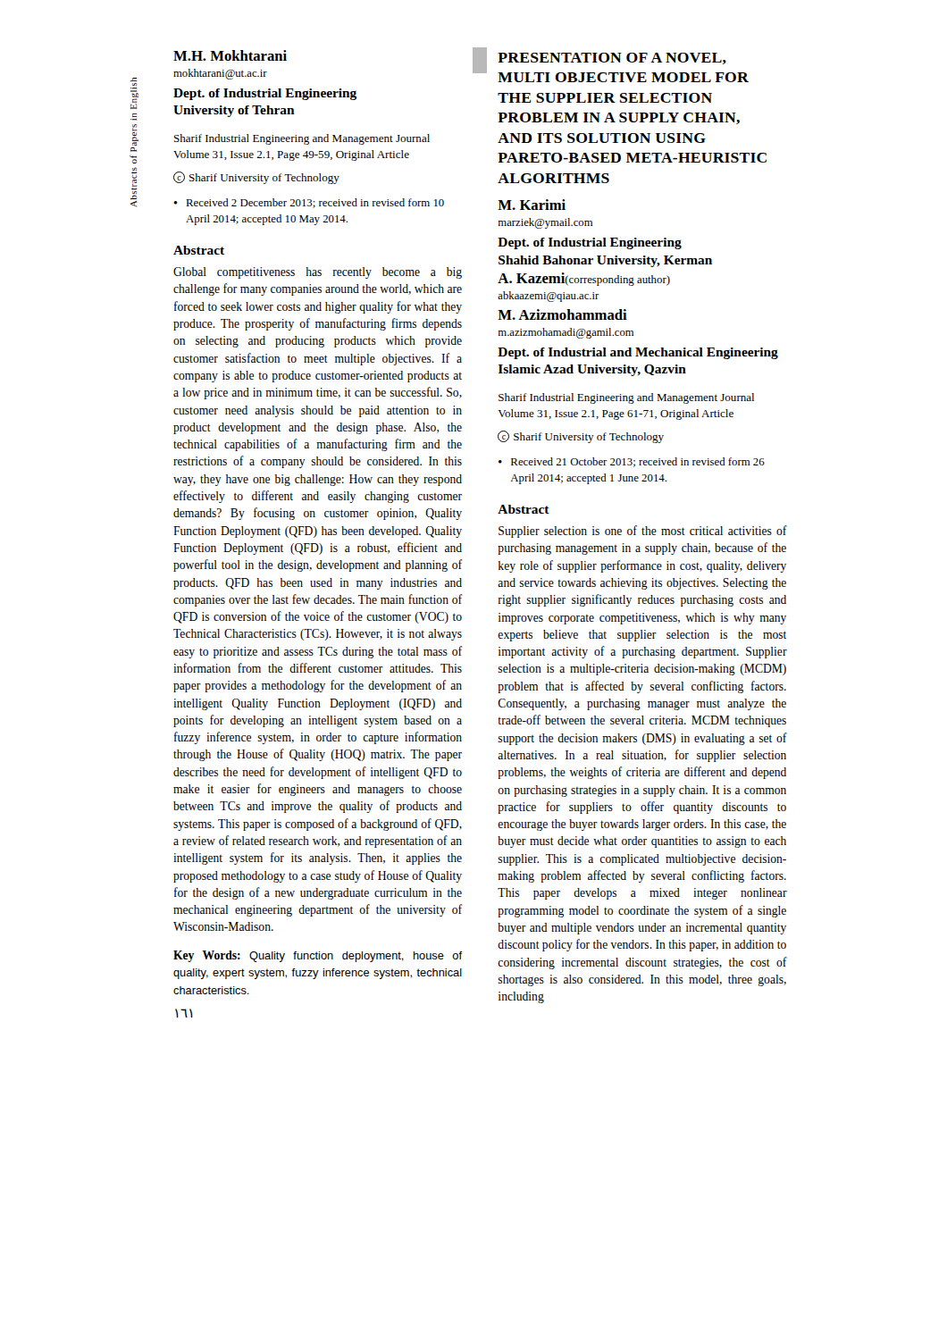Abstracts of Papers in English
M.H. Mokhtarani
mokhtarani@ut.ac.ir
Dept. of Industrial Engineering
University of Tehran
Sharif Industrial Engineering and Management Journal
Volume 31, Issue 2.1, Page 49-59, Original Article
c Sharif University of Technology
Received 2 December 2013; received in revised form 10 April 2014; accepted 10 May 2014.
Abstract
Global competitiveness has recently become a big challenge for many companies around the world, which are forced to seek lower costs and higher quality for what they produce. The prosperity of manufacturing firms depends on selecting and producing products which provide customer satisfaction to meet multiple objectives. If a company is able to produce customer-oriented products at a low price and in minimum time, it can be successful. So, customer need analysis should be paid attention to in product development and the design phase. Also, the technical capabilities of a manufacturing firm and the restrictions of a company should be considered. In this way, they have one big challenge: How can they respond effectively to different and easily changing customer demands? By focusing on customer opinion, Quality Function Deployment (QFD) has been developed. Quality Function Deployment (QFD) is a robust, efficient and powerful tool in the design, development and planning of products. QFD has been used in many industries and companies over the last few decades. The main function of QFD is conversion of the voice of the customer (VOC) to Technical Characteristics (TCs). However, it is not always easy to prioritize and assess TCs during the total mass of information from the different customer attitudes. This paper provides a methodology for the development of an intelligent Quality Function Deployment (IQFD) and points for developing an intelligent system based on a fuzzy inference system, in order to capture information through the House of Quality (HOQ) matrix. The paper describes the need for development of intelligent QFD to make it easier for engineers and managers to choose between TCs and improve the quality of products and systems. This paper is composed of a background of QFD, a review of related research work, and representation of an intelligent system for its analysis. Then, it applies the proposed methodology to a case study of House of Quality for the design of a new undergraduate curriculum in the mechanical engineering department of the university of Wisconsin-Madison.
Key Words: Quality function deployment, house of quality, expert system, fuzzy inference system, technical characteristics.
PRESENTATION OF A NOVEL,
MULTI OBJECTIVE MODEL FOR
THE SUPPLIER SELECTION
PROBLEM IN A SUPPLY CHAIN,
AND ITS SOLUTION USING
PARETO-BASED META-HEURISTIC
ALGORITHMS
M. Karimi
marziek@ymail.com
Dept. of Industrial Engineering
Shahid Bahonar University, Kerman
A. Kazemi(corresponding author)
abkaazemi@qiau.ac.ir
M. Azizmohammadi
m.azizmohamadi@gamil.com
Dept. of Industrial and Mechanical Engineering
Islamic Azad University, Qazvin
Sharif Industrial Engineering and Management Journal
Volume 31, Issue 2.1, Page 61-71, Original Article
c Sharif University of Technology
Received 21 October 2013; received in revised form 26 April 2014; accepted 1 June 2014.
Abstract
Supplier selection is one of the most critical activities of purchasing management in a supply chain, because of the key role of supplier performance in cost, quality, delivery and service towards achieving its objectives. Selecting the right supplier significantly reduces purchasing costs and improves corporate competitiveness, which is why many experts believe that supplier selection is the most important activity of a purchasing department. Supplier selection is a multiple-criteria decision-making (MCDM) problem that is affected by several conflicting factors. Consequently, a purchasing manager must analyze the trade-off between the several criteria. MCDM techniques support the decision makers (DMS) in evaluating a set of alternatives. In a real situation, for supplier selection problems, the weights of criteria are different and depend on purchasing strategies in a supply chain. It is a common practice for suppliers to offer quantity discounts to encourage the buyer towards larger orders. In this case, the buyer must decide what order quantities to assign to each supplier. This is a complicated multiobjective decision-making problem affected by several conflicting factors. This paper develops a mixed integer nonlinear programming model to coordinate the system of a single buyer and multiple vendors under an incremental quantity discount policy for the vendors. In this paper, in addition to considering incremental discount strategies, the cost of shortages is also considered. In this model, three goals, including
١٦١